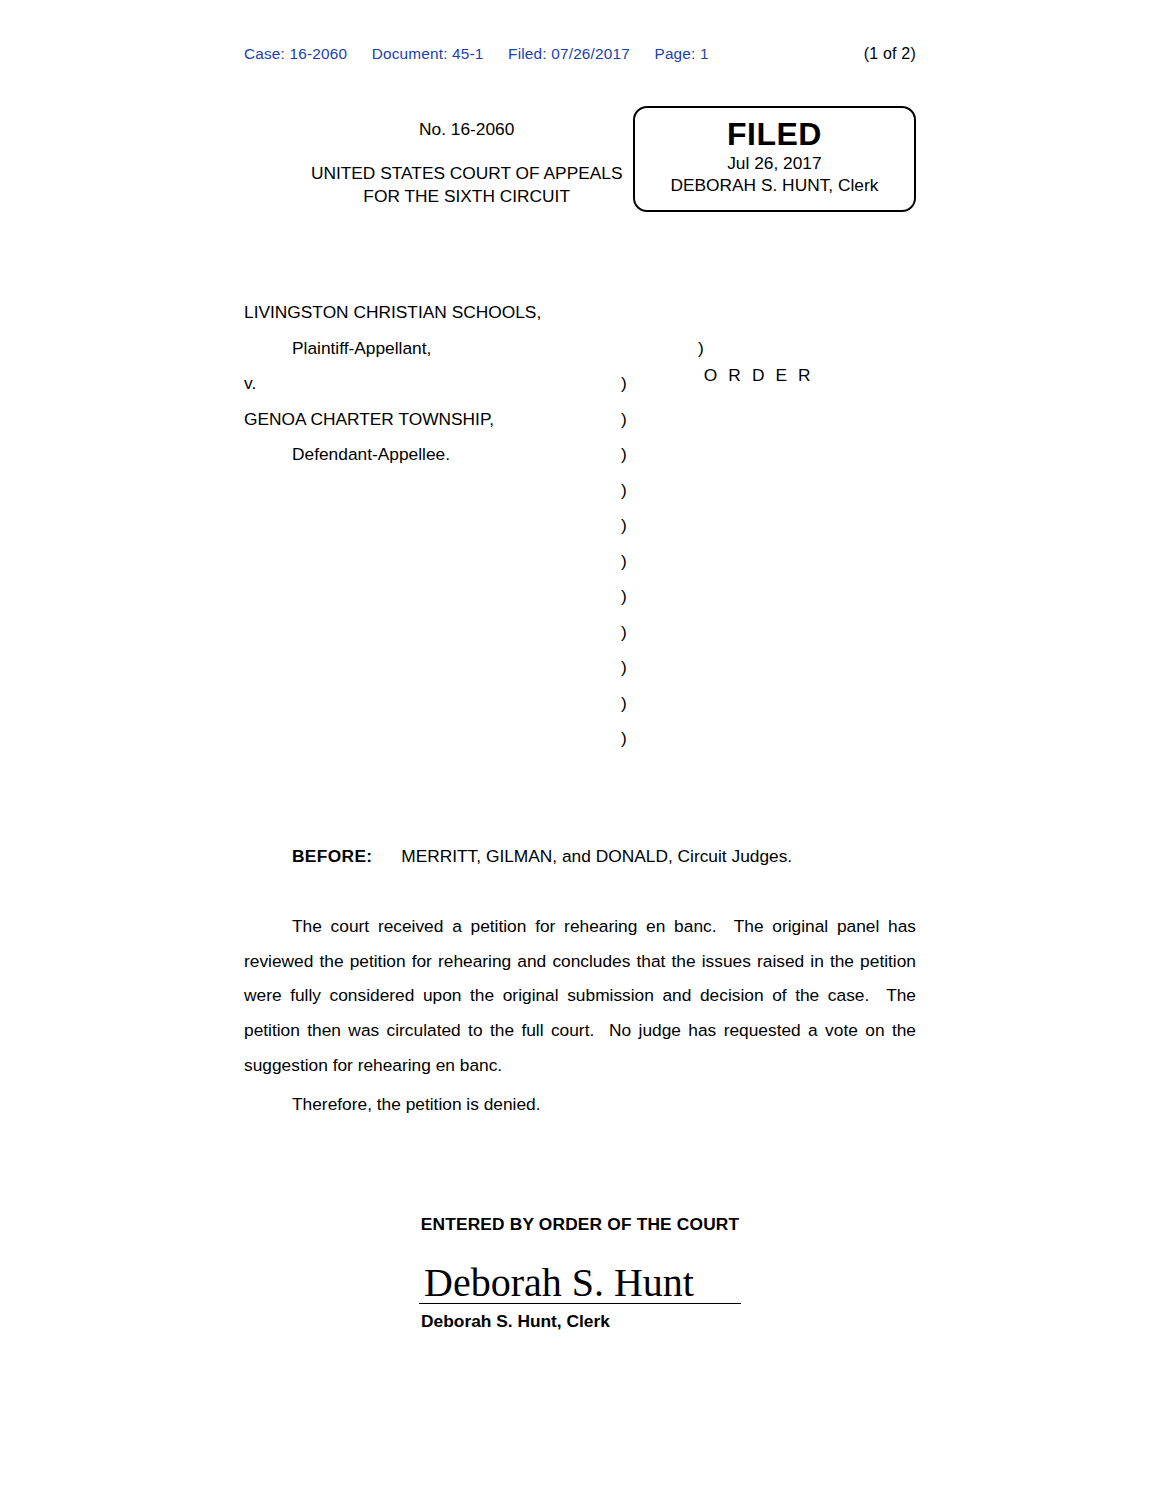Case: 16-2060 Document: 45-1 Filed: 07/26/2017 Page: 1
(1 of 2)
FILED
Jul 26, 2017
DEBORAH S. HUNT, Clerk
No. 16-2060
UNITED STATES COURT OF APPEALS
FOR THE SIXTH CIRCUIT
| LIVINGSTON CHRISTIAN SCHOOLS, Plaintiff-Appellant, v. GENOA CHARTER TOWNSHIP, Defendant-Appellee. | ) ) ) ) ) ) ) ) ) ) ) ) | O R D E R |
BEFORE: MERRITT, GILMAN, and DONALD, Circuit Judges.
The court received a petition for rehearing en banc. The original panel has reviewed the petition for rehearing and concludes that the issues raised in the petition were fully considered upon the original submission and decision of the case. The petition then was circulated to the full court. No judge has requested a vote on the suggestion for rehearing en banc.
Therefore, the petition is denied.
ENTERED BY ORDER OF THE COURT
Deborah S. Hunt
Deborah S. Hunt, Clerk